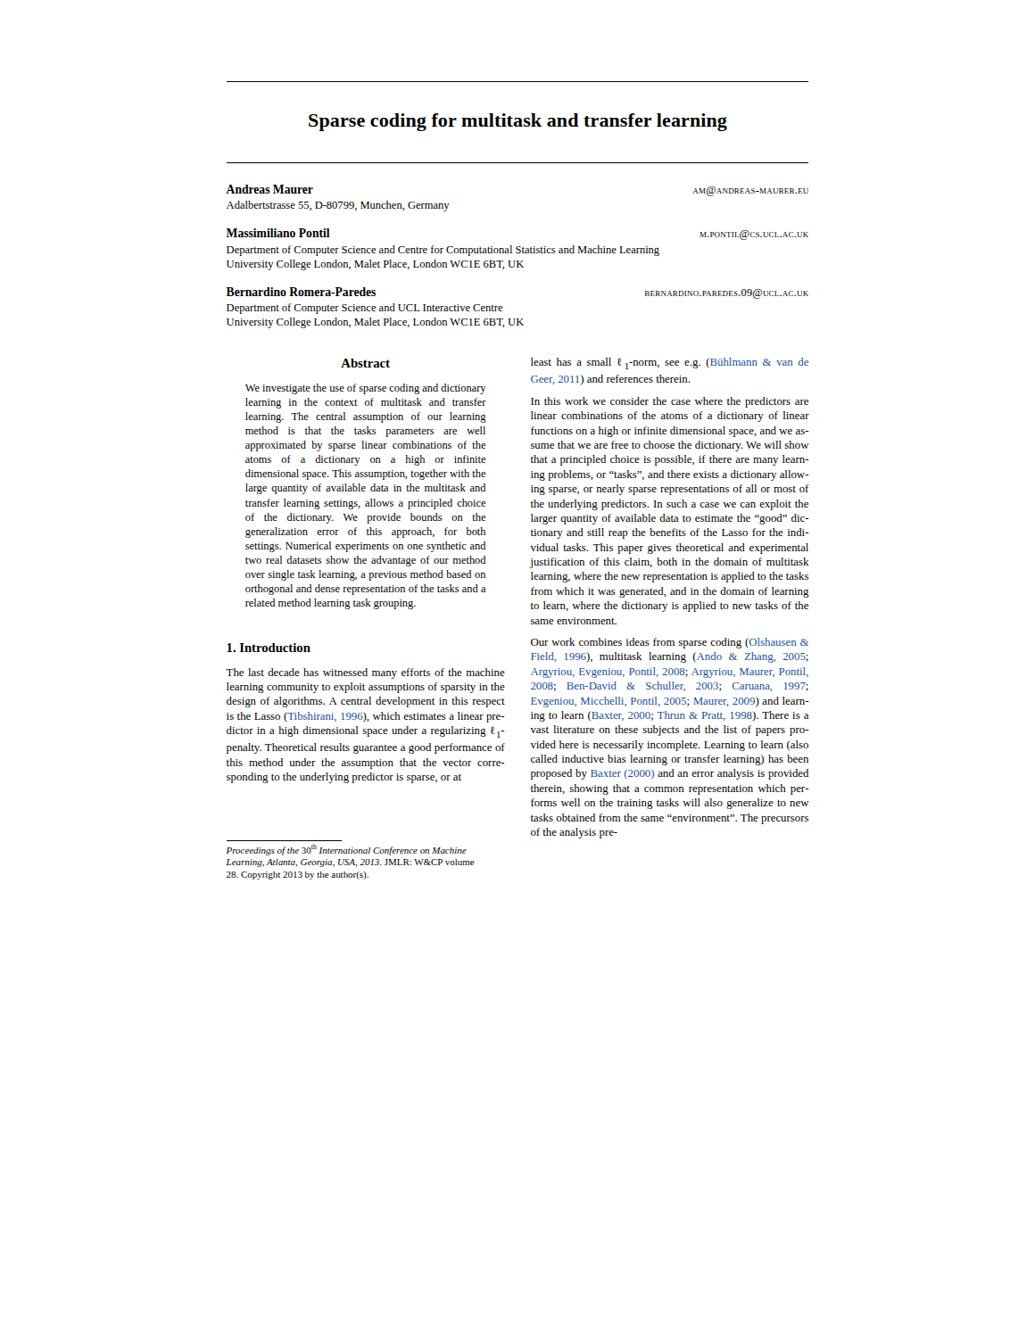Sparse coding for multitask and transfer learning
Andreas Maurer am@andreas-maurer.eu
Adalbertstrasse 55, D-80799, Munchen, Germany
Massimiliano Pontil m.pontil@cs.ucl.ac.uk
Department of Computer Science and Centre for Computational Statistics and Machine Learning
University College London, Malet Place, London WC1E 6BT, UK
Bernardino Romera-Paredes bernardino.paredes.09@ucl.ac.uk
Department of Computer Science and UCL Interactive Centre
University College London, Malet Place, London WC1E 6BT, UK
Abstract
We investigate the use of sparse coding and dictionary learning in the context of multitask and transfer learning. The central assumption of our learning method is that the tasks parameters are well approximated by sparse linear combinations of the atoms of a dictionary on a high or infinite dimensional space. This assumption, together with the large quantity of available data in the multitask and transfer learning settings, allows a principled choice of the dictionary. We provide bounds on the generalization error of this approach, for both settings. Numerical experiments on one synthetic and two real datasets show the advantage of our method over single task learning, a previous method based on orthogonal and dense representation of the tasks and a related method learning task grouping.
1. Introduction
The last decade has witnessed many efforts of the machine learning community to exploit assumptions of sparsity in the design of algorithms. A central development in this respect is the Lasso (Tibshirani, 1996), which estimates a linear predictor in a high dimensional space under a regularizing ℓ1-penalty. Theoretical results guarantee a good performance of this method under the assumption that the vector corresponding to the underlying predictor is sparse, or at
least has a small ℓ1-norm, see e.g. (Bühlmann & van de Geer, 2011) and references therein.
In this work we consider the case where the predictors are linear combinations of the atoms of a dictionary of linear functions on a high or infinite dimensional space, and we assume that we are free to choose the dictionary. We will show that a principled choice is possible, if there are many learning problems, or “tasks”, and there exists a dictionary allowing sparse, or nearly sparse representations of all or most of the underlying predictors. In such a case we can exploit the larger quantity of available data to estimate the “good” dictionary and still reap the benefits of the Lasso for the individual tasks. This paper gives theoretical and experimental justification of this claim, both in the domain of multitask learning, where the new representation is applied to the tasks from which it was generated, and in the domain of learning to learn, where the dictionary is applied to new tasks of the same environment.
Our work combines ideas from sparse coding (Olshausen & Field, 1996), multitask learning (Ando & Zhang, 2005; Argyriou, Evgeniou, Pontil, 2008; Argyriou, Maurer, Pontil, 2008; Ben-David & Schuller, 2003; Caruana, 1997; Evgeniou, Micchelli, Pontil, 2005; Maurer, 2009) and learning to learn (Baxter, 2000; Thrun & Pratt, 1998). There is a vast literature on these subjects and the list of papers provided here is necessarily incomplete. Learning to learn (also called inductive bias learning or transfer learning) has been proposed by Baxter (2000) and an error analysis is provided therein, showing that a common representation which performs well on the training tasks will also generalize to new tasks obtained from the same “environment”. The precursors of the analysis pre-
Proceedings of the 30th International Conference on Machine Learning, Atlanta, Georgia, USA, 2013. JMLR: W&CP volume 28. Copyright 2013 by the author(s).